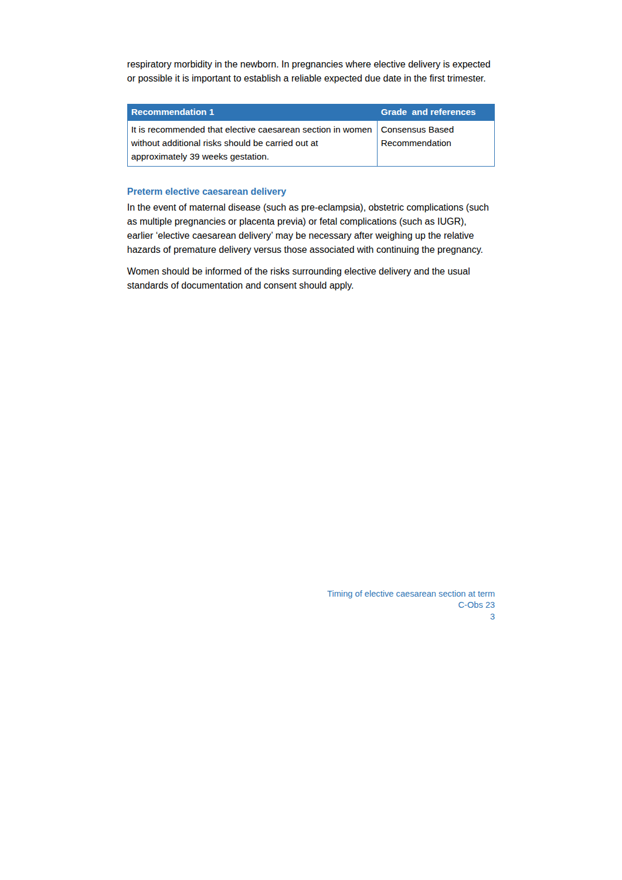respiratory morbidity in the newborn. In pregnancies where elective delivery is expected or possible it is important to establish a reliable expected due date in the first trimester.
| Recommendation 1 | Grade and references |
| --- | --- |
| It is recommended that elective caesarean section in women without additional risks should be carried out at approximately 39 weeks gestation. | Consensus Based Recommendation |
Preterm elective caesarean delivery
In the event of maternal disease (such as pre-eclampsia), obstetric complications (such as multiple pregnancies or placenta previa) or fetal complications (such as IUGR), earlier ‘elective caesarean delivery’ may be necessary after weighing up the relative hazards of premature delivery versus those associated with continuing the pregnancy.
Women should be informed of the risks surrounding elective delivery and the usual standards of documentation and consent should apply.
Timing of elective caesarean section at term
C-Obs 23
3